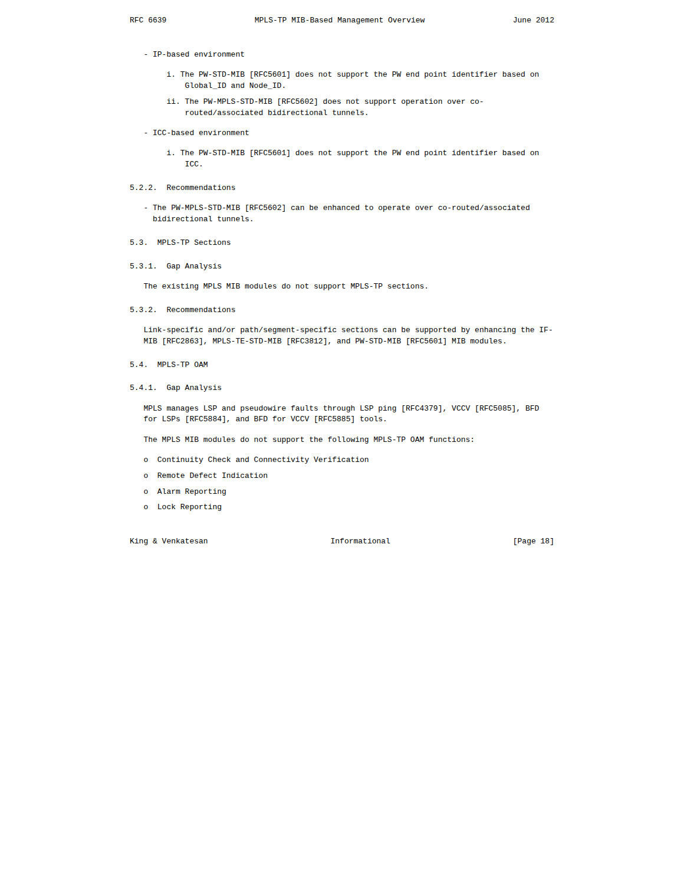RFC 6639 MPLS-TP MIB-Based Management Overview June 2012
- IP-based environment
i. The PW-STD-MIB [RFC5601] does not support the PW end point identifier based on Global_ID and Node_ID.
ii. The PW-MPLS-STD-MIB [RFC5602] does not support operation over co-routed/associated bidirectional tunnels.
- ICC-based environment
i. The PW-STD-MIB [RFC5601] does not support the PW end point identifier based on ICC.
5.2.2. Recommendations
- The PW-MPLS-STD-MIB [RFC5602] can be enhanced to operate over co-routed/associated bidirectional tunnels.
5.3. MPLS-TP Sections
5.3.1. Gap Analysis
The existing MPLS MIB modules do not support MPLS-TP sections.
5.3.2. Recommendations
Link-specific and/or path/segment-specific sections can be supported by enhancing the IF-MIB [RFC2863], MPLS-TE-STD-MIB [RFC3812], and PW-STD-MIB [RFC5601] MIB modules.
5.4. MPLS-TP OAM
5.4.1. Gap Analysis
MPLS manages LSP and pseudowire faults through LSP ping [RFC4379], VCCV [RFC5085], BFD for LSPs [RFC5884], and BFD for VCCV [RFC5885] tools.
The MPLS MIB modules do not support the following MPLS-TP OAM functions:
o Continuity Check and Connectivity Verification
o Remote Defect Indication
o Alarm Reporting
o Lock Reporting
King & Venkatesan Informational [Page 18]